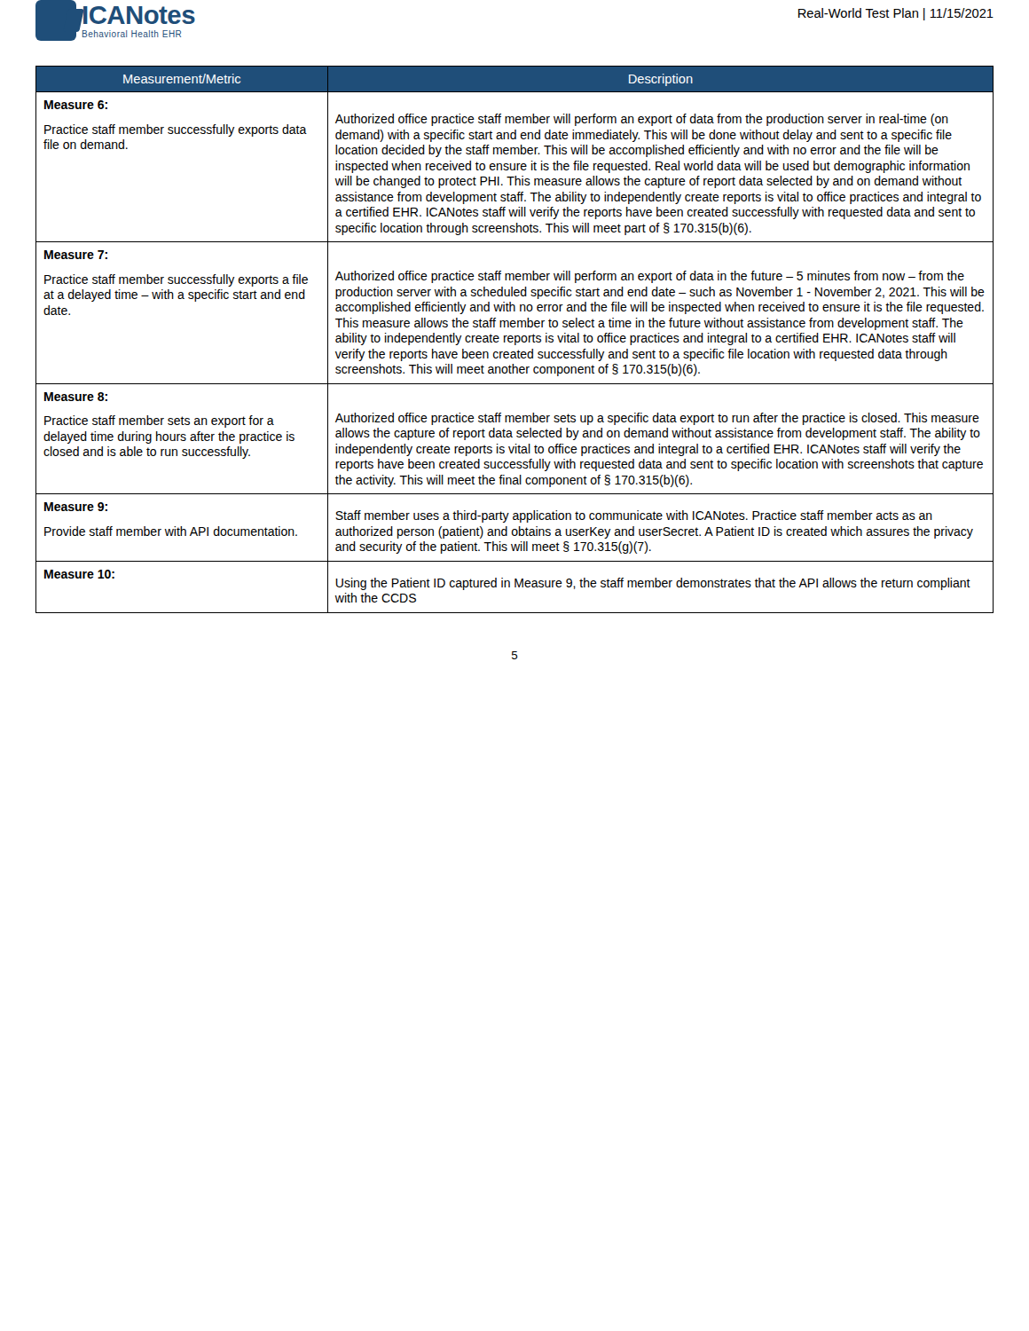ICANotes
Behavioral Health EHR
Real-World Test Plan | 11/15/2021
| Measurement/Metric | Description |
| --- | --- |
| Measure 6: Practice staff member successfully exports data file on demand. | Authorized office practice staff member will perform an export of data from the production server in real-time (on demand) with a specific start and end date immediately. This will be done without delay and sent to a specific file location decided by the staff member. This will be accomplished efficiently and with no error and the file will be inspected when received to ensure it is the file requested. Real world data will be used but demographic information will be changed to protect PHI. This measure allows the capture of report data selected by and on demand without assistance from development staff. The ability to independently create reports is vital to office practices and integral to a certified EHR. ICANotes staff will verify the reports have been created successfully with requested data and sent to specific location through screenshots. This will meet part of § 170.315(b)(6). |
| Measure 7: Practice staff member successfully exports a file at a delayed time – with a specific start and end date. | Authorized office practice staff member will perform an export of data in the future – 5 minutes from now – from the production server with a scheduled specific start and end date – such as November 1 - November 2, 2021. This will be accomplished efficiently and with no error and the file will be inspected when received to ensure it is the file requested. This measure allows the staff member to select a time in the future without assistance from development staff. The ability to independently create reports is vital to office practices and integral to a certified EHR. ICANotes staff will verify the reports have been created successfully and sent to a specific file location with requested data through screenshots. This will meet another component of § 170.315(b)(6). |
| Measure 8: Practice staff member sets an export for a delayed time during hours after the practice is closed and is able to run successfully. | Authorized office practice staff member sets up a specific data export to run after the practice is closed. This measure allows the capture of report data selected by and on demand without assistance from development staff. The ability to independently create reports is vital to office practices and integral to a certified EHR. ICANotes staff will verify the reports have been created successfully with requested data and sent to specific location with screenshots that capture the activity. This will meet the final component of § 170.315(b)(6). |
| Measure 9: Provide staff member with API documentation. | Staff member uses a third-party application to communicate with ICANotes. Practice staff member acts as an authorized person (patient) and obtains a userKey and userSecret. A Patient ID is created which assures the privacy and security of the patient. This will meet § 170.315(g)(7). |
| Measure 10: | Using the Patient ID captured in Measure 9, the staff member demonstrates that the API allows the return compliant with the CCDS |
5